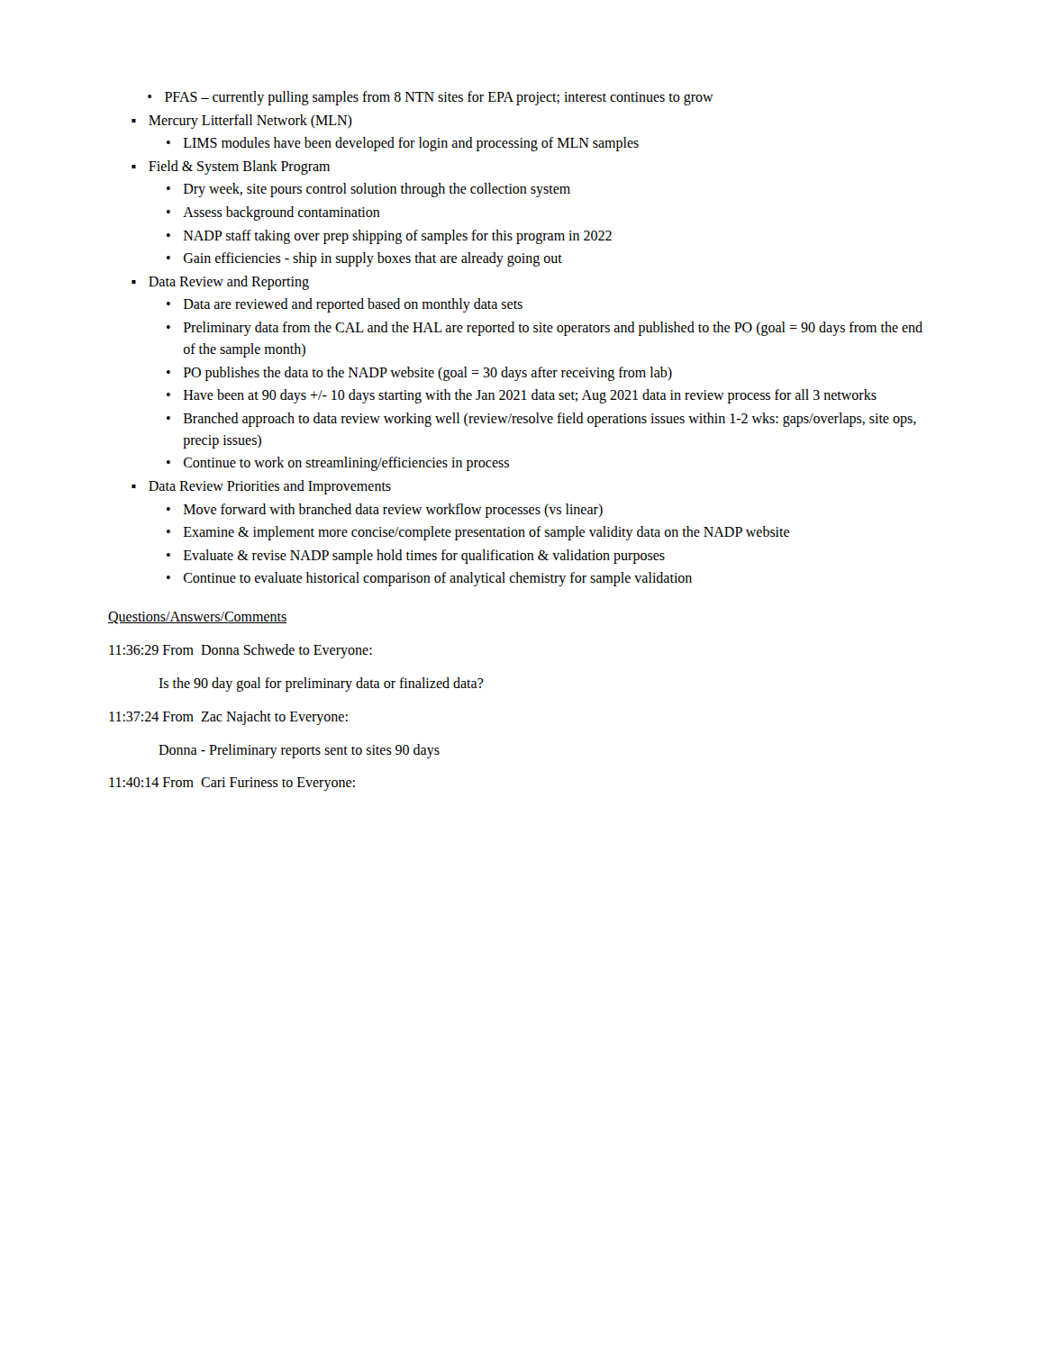PFAS – currently pulling samples from 8 NTN sites for EPA project; interest continues to grow
Mercury Litterfall Network (MLN)
LIMS modules have been developed for login and processing of MLN samples
Field & System Blank Program
Dry week, site pours control solution through the collection system
Assess background contamination
NADP staff taking over prep shipping of samples for this program in 2022
Gain efficiencies - ship in supply boxes that are already going out
Data Review and Reporting
Data are reviewed and reported based on monthly data sets
Preliminary data from the CAL and the HAL are reported to site operators and published to the PO (goal = 90 days from the end of the sample month)
PO publishes the data to the NADP website (goal = 30 days after receiving from lab)
Have been at 90 days +/- 10 days starting with the Jan 2021 data set; Aug 2021 data in review process for all 3 networks
Branched approach to data review working well (review/resolve field operations issues within 1-2 wks: gaps/overlaps, site ops, precip issues)
Continue to work on streamlining/efficiencies in process
Data Review Priorities and Improvements
Move forward with branched data review workflow processes (vs linear)
Examine & implement more concise/complete presentation of sample validity data on the NADP website
Evaluate & revise NADP sample hold times for qualification & validation purposes
Continue to evaluate historical comparison of analytical chemistry for sample validation
Questions/Answers/Comments
11:36:29 From Donna Schwede to Everyone:
Is the 90 day goal for preliminary data or finalized data?
11:37:24 From Zac Najacht to Everyone:
Donna - Preliminary reports sent to sites 90 days
11:40:14 From Cari Furiness to Everyone: